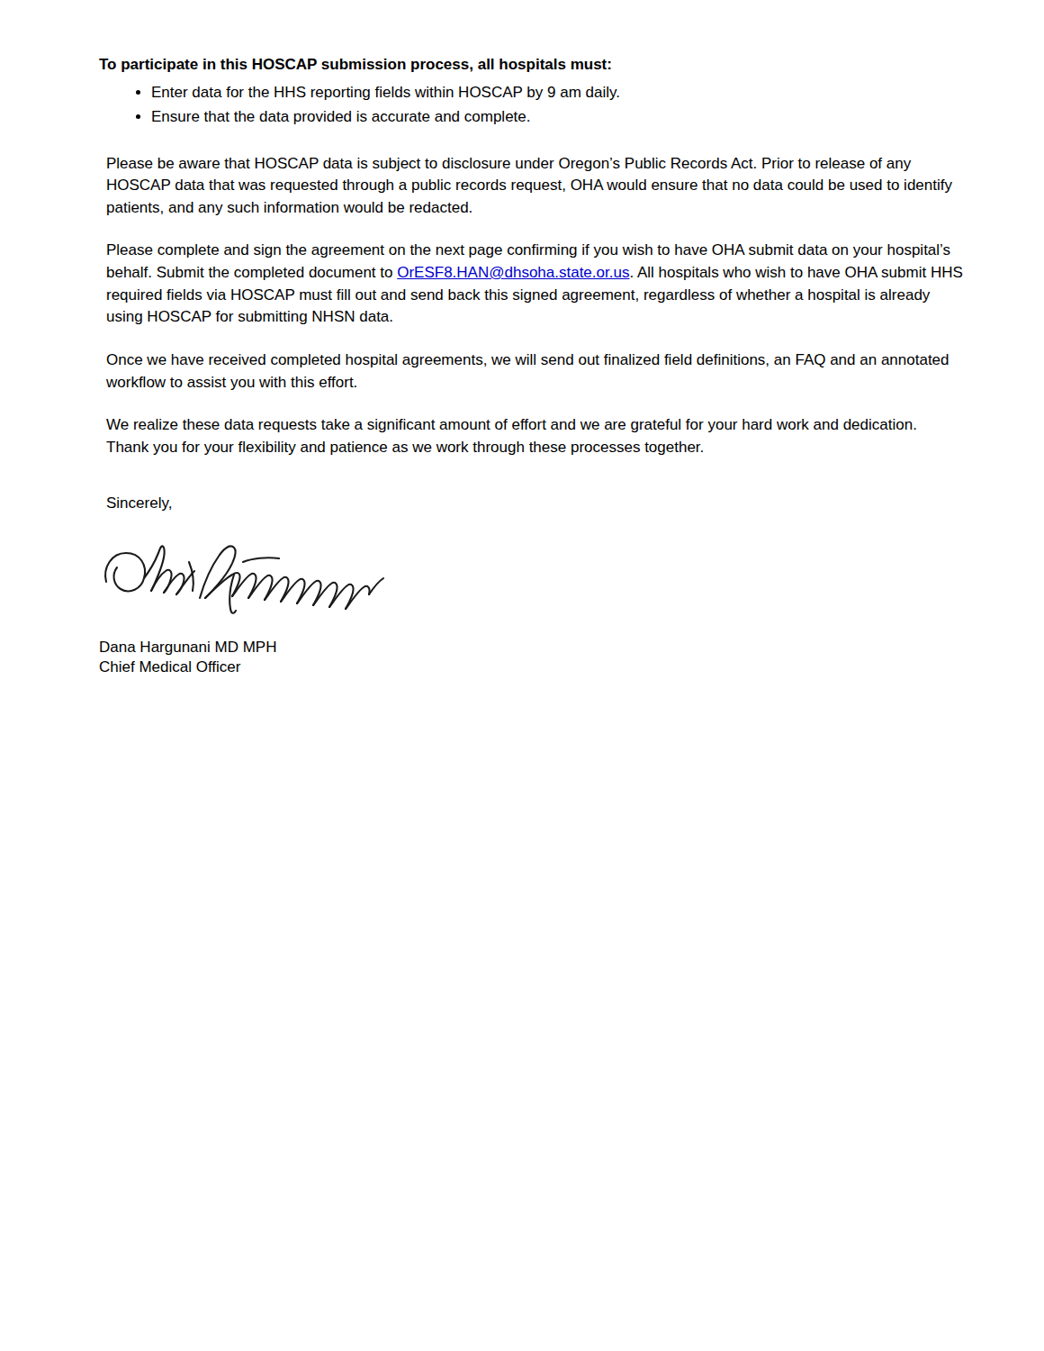To participate in this HOSCAP submission process, all hospitals must:
Enter data for the HHS reporting fields within HOSCAP by 9 am daily.
Ensure that the data provided is accurate and complete.
Please be aware that HOSCAP data is subject to disclosure under Oregon’s Public Records Act. Prior to release of any HOSCAP data that was requested through a public records request, OHA would ensure that no data could be used to identify patients, and any such information would be redacted.
Please complete and sign the agreement on the next page confirming if you wish to have OHA submit data on your hospital’s behalf. Submit the completed document to OrESF8.HAN@dhsoha.state.or.us. All hospitals who wish to have OHA submit HHS required fields via HOSCAP must fill out and send back this signed agreement, regardless of whether a hospital is already using HOSCAP for submitting NHSN data.
Once we have received completed hospital agreements, we will send out finalized field definitions, an FAQ and an annotated workflow to assist you with this effort.
We realize these data requests take a significant amount of effort and we are grateful for your hard work and dedication. Thank you for your flexibility and patience as we work through these processes together.
Sincerely,
Dana Hargunani MD MPH
Chief Medical Officer